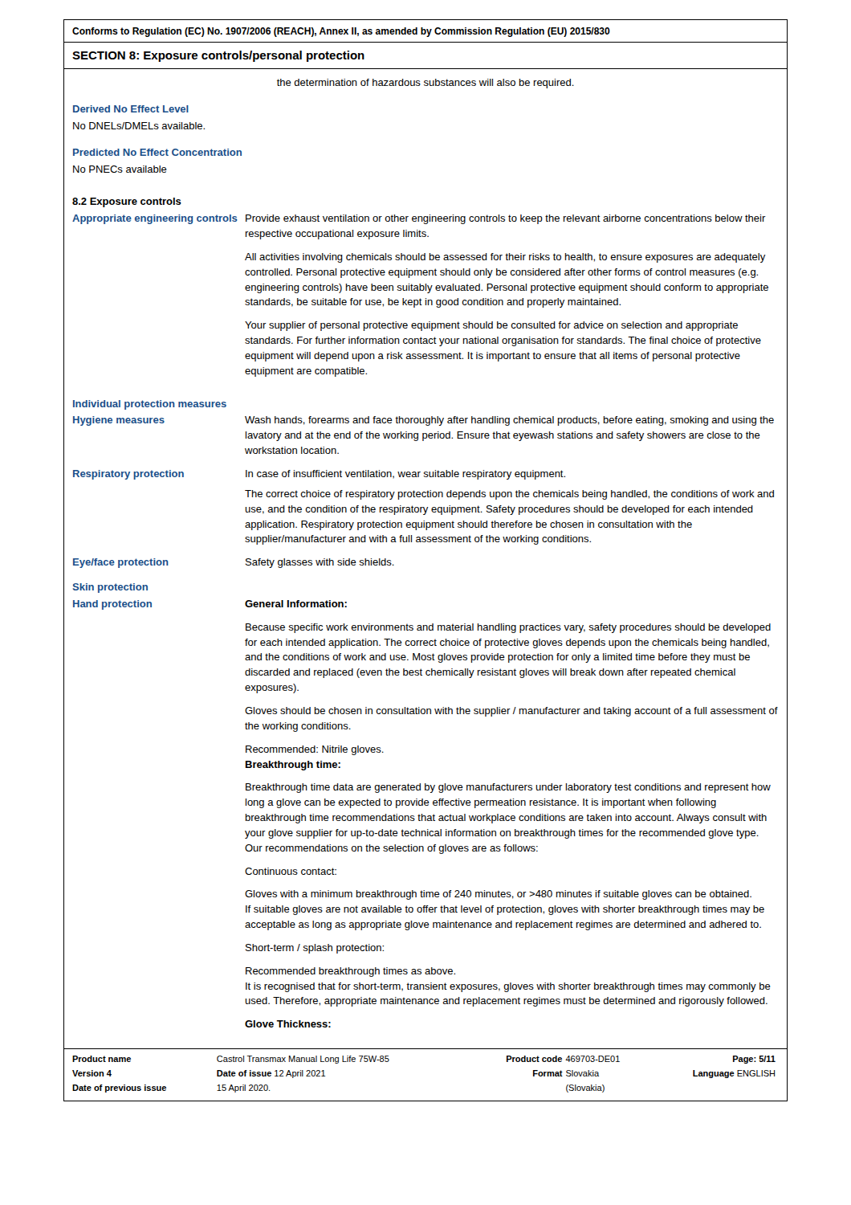Conforms to Regulation (EC) No. 1907/2006 (REACH), Annex II, as amended by Commission Regulation (EU) 2015/830
SECTION 8: Exposure controls/personal protection
the determination of hazardous substances will also be required.
Derived No Effect Level
No DNELs/DMELs available.
Predicted No Effect Concentration
No PNECs available
8.2 Exposure controls
| Appropriate engineering controls | Provide exhaust ventilation or other engineering controls to keep the relevant airborne concentrations below their respective occupational exposure limits. All activities involving chemicals should be assessed for their risks to health, to ensure exposures are adequately controlled. Personal protective equipment should only be considered after other forms of control measures (e.g. engineering controls) have been suitably evaluated. Personal protective equipment should conform to appropriate standards, be suitable for use, be kept in good condition and properly maintained. Your supplier of personal protective equipment should be consulted for advice on selection and appropriate standards. For further information contact your national organisation for standards. The final choice of protective equipment will depend upon a risk assessment. It is important to ensure that all items of personal protective equipment are compatible. |
Individual protection measures
| Hygiene measures | Wash hands, forearms and face thoroughly after handling chemical products, before eating, smoking and using the lavatory and at the end of the working period. Ensure that eyewash stations and safety showers are close to the workstation location. |
| Respiratory protection | In case of insufficient ventilation, wear suitable respiratory equipment. The correct choice of respiratory protection depends upon the chemicals being handled, the conditions of work and use, and the condition of the respiratory equipment. Safety procedures should be developed for each intended application. Respiratory protection equipment should therefore be chosen in consultation with the supplier/manufacturer and with a full assessment of the working conditions. |
| Eye/face protection | Safety glasses with side shields. |
Skin protection
| Hand protection | General Information: Because specific work environments and material handling practices vary, safety procedures should be developed for each intended application. The correct choice of protective gloves depends upon the chemicals being handled, and the conditions of work and use. Most gloves provide protection for only a limited time before they must be discarded and replaced (even the best chemically resistant gloves will break down after repeated chemical exposures). Gloves should be chosen in consultation with the supplier / manufacturer and taking account of a full assessment of the working conditions. Recommended: Nitrile gloves. Breakthrough time: Breakthrough time data are generated by glove manufacturers under laboratory test conditions and represent how long a glove can be expected to provide effective permeation resistance. It is important when following breakthrough time recommendations that actual workplace conditions are taken into account. Always consult with your glove supplier for up-to-date technical information on breakthrough times for the recommended glove type. Our recommendations on the selection of gloves are as follows: Continuous contact: Gloves with a minimum breakthrough time of 240 minutes, or >480 minutes if suitable gloves can be obtained. If suitable gloves are not available to offer that level of protection, gloves with shorter breakthrough times may be acceptable as long as appropriate glove maintenance and replacement regimes are determined and adhered to. Short-term / splash protection: Recommended breakthrough times as above. It is recognised that for short-term, transient exposures, gloves with shorter breakthrough times may commonly be used. Therefore, appropriate maintenance and replacement regimes must be determined and rigorously followed. Glove Thickness: |
| Product name | Castrol Transmax Manual Long Life 75W-85 | Product code | 469703-DE01 | Page: 5/11 |
| Version 4 | Date of issue 12 April 2021 | Format | Slovakia | Language ENGLISH |
| Date of previous issue | 15 April 2020. | | (Slovakia) | |